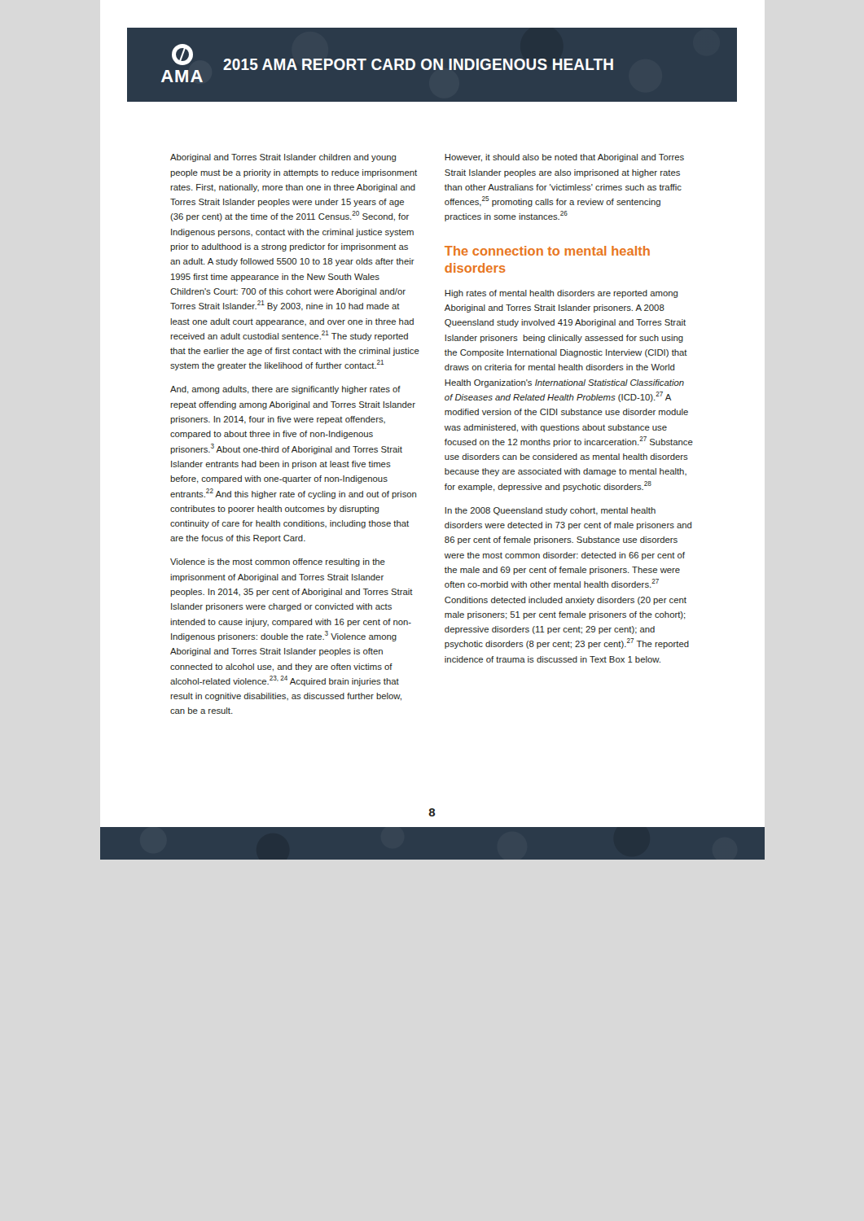AMA
2015 AMA REPORT CARD ON INDIGENOUS HEALTH
Aboriginal and Torres Strait Islander children and young people must be a priority in attempts to reduce imprisonment rates. First, nationally, more than one in three Aboriginal and Torres Strait Islander peoples were under 15 years of age (36 per cent) at the time of the 2011 Census.20 Second, for Indigenous persons, contact with the criminal justice system prior to adulthood is a strong predictor for imprisonment as an adult. A study followed 5500 10 to 18 year olds after their 1995 first time appearance in the New South Wales Children's Court: 700 of this cohort were Aboriginal and/or Torres Strait Islander.21 By 2003, nine in 10 had made at least one adult court appearance, and over one in three had received an adult custodial sentence.21 The study reported that the earlier the age of first contact with the criminal justice system the greater the likelihood of further contact.21
And, among adults, there are significantly higher rates of repeat offending among Aboriginal and Torres Strait Islander prisoners. In 2014, four in five were repeat offenders, compared to about three in five of non-Indigenous prisoners.3 About one-third of Aboriginal and Torres Strait Islander entrants had been in prison at least five times before, compared with one-quarter of non-Indigenous entrants.22 And this higher rate of cycling in and out of prison contributes to poorer health outcomes by disrupting continuity of care for health conditions, including those that are the focus of this Report Card.
Violence is the most common offence resulting in the imprisonment of Aboriginal and Torres Strait Islander peoples. In 2014, 35 per cent of Aboriginal and Torres Strait Islander prisoners were charged or convicted with acts intended to cause injury, compared with 16 per cent of non-Indigenous prisoners: double the rate.3 Violence among Aboriginal and Torres Strait Islander peoples is often connected to alcohol use, and they are often victims of alcohol-related violence.23, 24 Acquired brain injuries that result in cognitive disabilities, as discussed further below, can be a result.
However, it should also be noted that Aboriginal and Torres Strait Islander peoples are also imprisoned at higher rates than other Australians for 'victimless' crimes such as traffic offences,25 promoting calls for a review of sentencing practices in some instances.26
The connection to mental health disorders
High rates of mental health disorders are reported among Aboriginal and Torres Strait Islander prisoners. A 2008 Queensland study involved 419 Aboriginal and Torres Strait Islander prisoners being clinically assessed for such using the Composite International Diagnostic Interview (CIDI) that draws on criteria for mental health disorders in the World Health Organization's International Statistical Classification of Diseases and Related Health Problems (ICD-10).27 A modified version of the CIDI substance use disorder module was administered, with questions about substance use focused on the 12 months prior to incarceration.27 Substance use disorders can be considered as mental health disorders because they are associated with damage to mental health, for example, depressive and psychotic disorders.28
In the 2008 Queensland study cohort, mental health disorders were detected in 73 per cent of male prisoners and 86 per cent of female prisoners. Substance use disorders were the most common disorder: detected in 66 per cent of the male and 69 per cent of female prisoners. These were often co-morbid with other mental health disorders.27 Conditions detected included anxiety disorders (20 per cent male prisoners; 51 per cent female prisoners of the cohort); depressive disorders (11 per cent; 29 per cent); and psychotic disorders (8 per cent; 23 per cent).27 The reported incidence of trauma is discussed in Text Box 1 below.
8